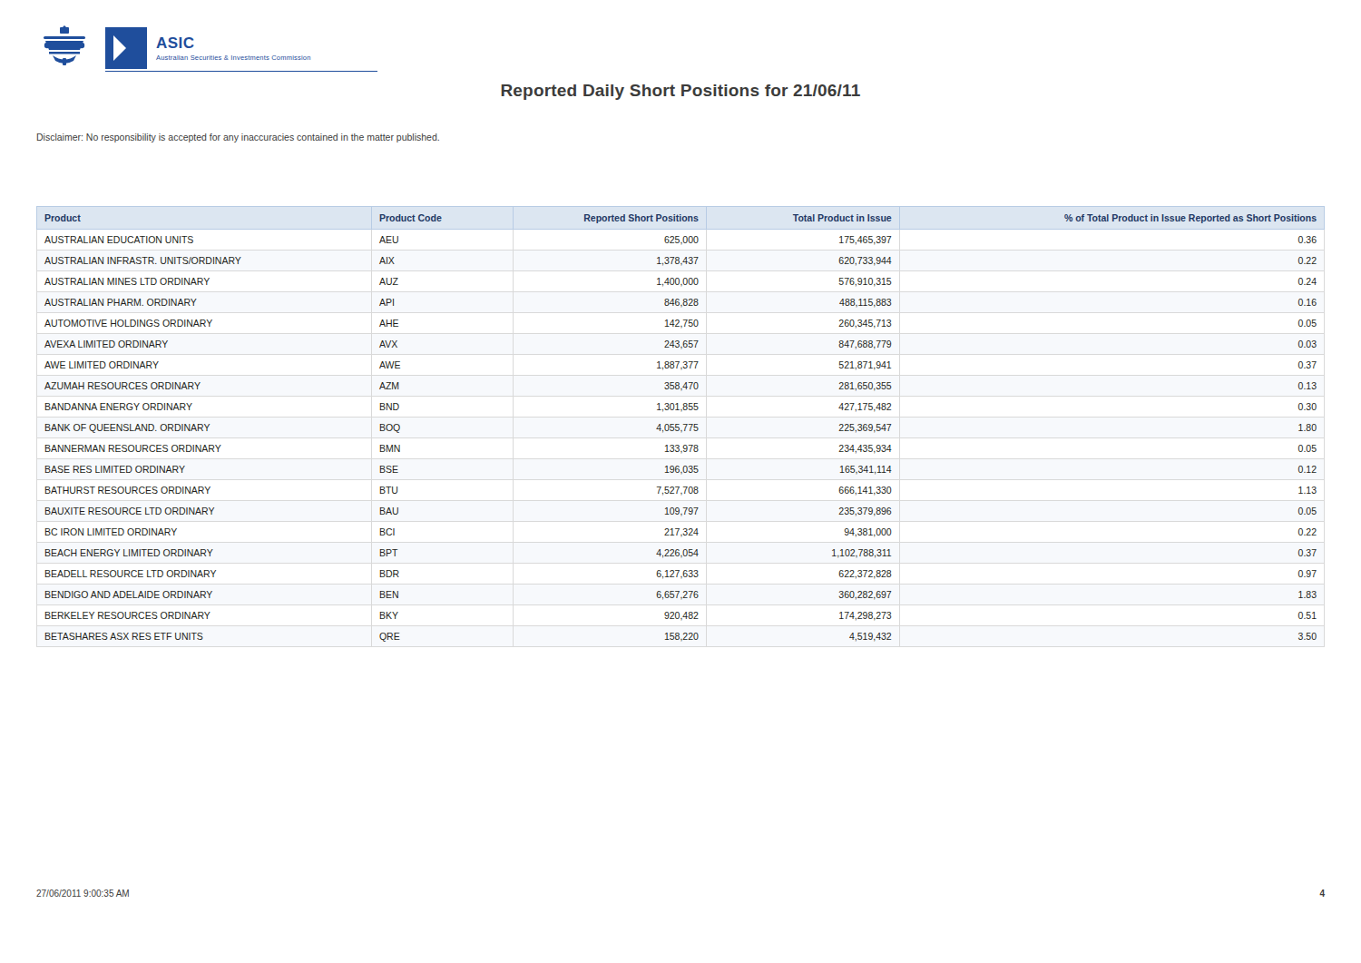ASIC
Australian Securities & Investments Commission
Reported Daily Short Positions for 21/06/11
Disclaimer: No responsibility is accepted for any inaccuracies contained in the matter published.
| Product | Product Code | Reported Short Positions | Total Product in Issue | % of Total Product in Issue Reported as Short Positions |
| --- | --- | --- | --- | --- |
| AUSTRALIAN EDUCATION UNITS | AEU | 625,000 | 175,465,397 | 0.36 |
| AUSTRALIAN INFRASTR. UNITS/ORDINARY | AIX | 1,378,437 | 620,733,944 | 0.22 |
| AUSTRALIAN MINES LTD ORDINARY | AUZ | 1,400,000 | 576,910,315 | 0.24 |
| AUSTRALIAN PHARM. ORDINARY | API | 846,828 | 488,115,883 | 0.16 |
| AUTOMOTIVE HOLDINGS ORDINARY | AHE | 142,750 | 260,345,713 | 0.05 |
| AVEXA LIMITED ORDINARY | AVX | 243,657 | 847,688,779 | 0.03 |
| AWE LIMITED ORDINARY | AWE | 1,887,377 | 521,871,941 | 0.37 |
| AZUMAH RESOURCES ORDINARY | AZM | 358,470 | 281,650,355 | 0.13 |
| BANDANNA ENERGY ORDINARY | BND | 1,301,855 | 427,175,482 | 0.30 |
| BANK OF QUEENSLAND. ORDINARY | BOQ | 4,055,775 | 225,369,547 | 1.80 |
| BANNERMAN RESOURCES ORDINARY | BMN | 133,978 | 234,435,934 | 0.05 |
| BASE RES LIMITED ORDINARY | BSE | 196,035 | 165,341,114 | 0.12 |
| BATHURST RESOURCES ORDINARY | BTU | 7,527,708 | 666,141,330 | 1.13 |
| BAUXITE RESOURCE LTD ORDINARY | BAU | 109,797 | 235,379,896 | 0.05 |
| BC IRON LIMITED ORDINARY | BCI | 217,324 | 94,381,000 | 0.22 |
| BEACH ENERGY LIMITED ORDINARY | BPT | 4,226,054 | 1,102,788,311 | 0.37 |
| BEADELL RESOURCE LTD ORDINARY | BDR | 6,127,633 | 622,372,828 | 0.97 |
| BENDIGO AND ADELAIDE ORDINARY | BEN | 6,657,276 | 360,282,697 | 1.83 |
| BERKELEY RESOURCES ORDINARY | BKY | 920,482 | 174,298,273 | 0.51 |
| BETASHARES ASX RES ETF UNITS | QRE | 158,220 | 4,519,432 | 3.50 |
27/06/2011 9:00:35 AM
4